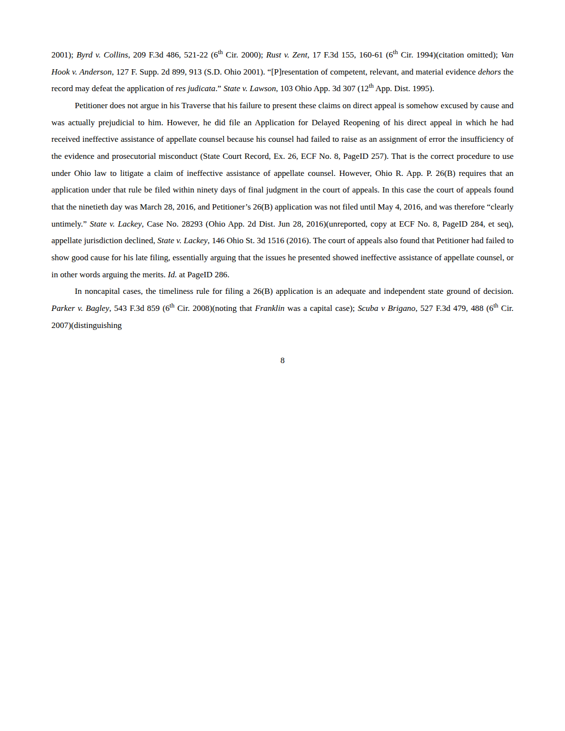2001); Byrd v. Collins, 209 F.3d 486, 521-22 (6th Cir. 2000); Rust v. Zent, 17 F.3d 155, 160-61 (6th Cir. 1994)(citation omitted); Van Hook v. Anderson, 127 F. Supp. 2d 899, 913 (S.D. Ohio 2001). “[P]resentation of competent, relevant, and material evidence dehors the record may defeat the application of res judicata.” State v. Lawson, 103 Ohio App. 3d 307 (12th App. Dist. 1995).
Petitioner does not argue in his Traverse that his failure to present these claims on direct appeal is somehow excused by cause and was actually prejudicial to him. However, he did file an Application for Delayed Reopening of his direct appeal in which he had received ineffective assistance of appellate counsel because his counsel had failed to raise as an assignment of error the insufficiency of the evidence and prosecutorial misconduct (State Court Record, Ex. 26, ECF No. 8, PageID 257). That is the correct procedure to use under Ohio law to litigate a claim of ineffective assistance of appellate counsel. However, Ohio R. App. P. 26(B) requires that an application under that rule be filed within ninety days of final judgment in the court of appeals. In this case the court of appeals found that the ninetieth day was March 28, 2016, and Petitioner’s 26(B) application was not filed until May 4, 2016, and was therefore “clearly untimely.” State v. Lackey, Case No. 28293 (Ohio App. 2d Dist. Jun 28, 2016)(unreported, copy at ECF No. 8, PageID 284, et seq), appellate jurisdiction declined, State v. Lackey, 146 Ohio St. 3d 1516 (2016). The court of appeals also found that Petitioner had failed to show good cause for his late filing, essentially arguing that the issues he presented showed ineffective assistance of appellate counsel, or in other words arguing the merits. Id. at PageID 286.
In noncapital cases, the timeliness rule for filing a 26(B) application is an adequate and independent state ground of decision. Parker v. Bagley, 543 F.3d 859 (6th Cir. 2008)(noting that Franklin was a capital case); Scuba v Brigano, 527 F.3d 479, 488 (6th Cir. 2007)(distinguishing
8